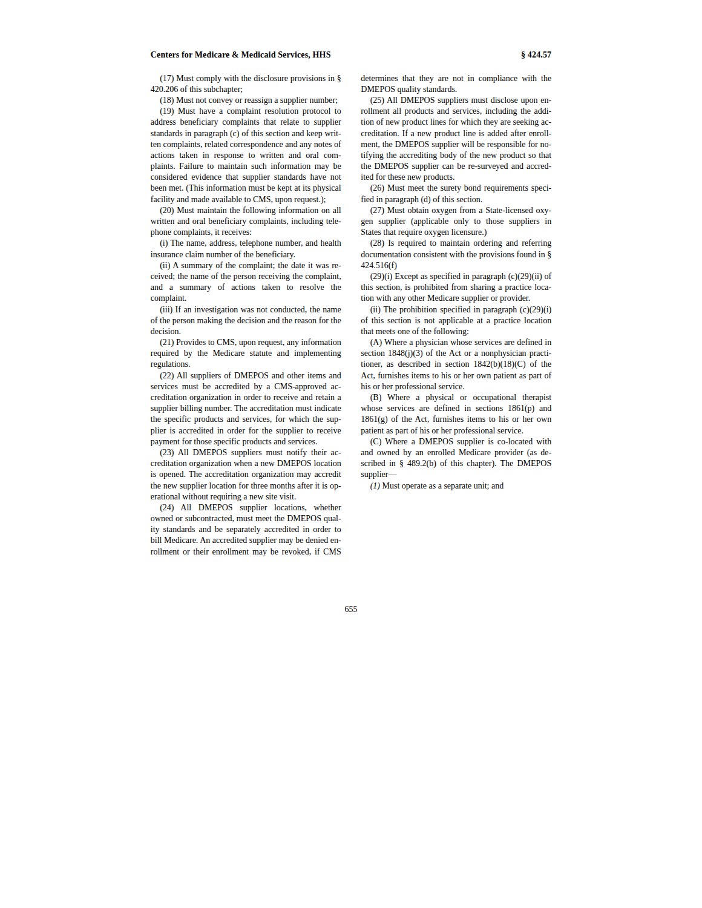Centers for Medicare & Medicaid Services, HHS § 424.57
(17) Must comply with the disclosure provisions in § 420.206 of this subchapter;
(18) Must not convey or reassign a supplier number;
(19) Must have a complaint resolution protocol to address beneficiary complaints that relate to supplier standards in paragraph (c) of this section and keep written complaints, related correspondence and any notes of actions taken in response to written and oral complaints. Failure to maintain such information may be considered evidence that supplier standards have not been met. (This information must be kept at its physical facility and made available to CMS, upon request.);
(20) Must maintain the following information on all written and oral beneficiary complaints, including telephone complaints, it receives:
(i) The name, address, telephone number, and health insurance claim number of the beneficiary.
(ii) A summary of the complaint; the date it was received; the name of the person receiving the complaint, and a summary of actions taken to resolve the complaint.
(iii) If an investigation was not conducted, the name of the person making the decision and the reason for the decision.
(21) Provides to CMS, upon request, any information required by the Medicare statute and implementing regulations.
(22) All suppliers of DMEPOS and other items and services must be accredited by a CMS-approved accreditation organization in order to receive and retain a supplier billing number. The accreditation must indicate the specific products and services, for which the supplier is accredited in order for the supplier to receive payment for those specific products and services.
(23) All DMEPOS suppliers must notify their accreditation organization when a new DMEPOS location is opened. The accreditation organization may accredit the new supplier location for three months after it is operational without requiring a new site visit.
(24) All DMEPOS supplier locations, whether owned or subcontracted, must meet the DMEPOS quality standards and be separately accredited in order to bill Medicare. An accredited supplier may be denied enrollment or their enrollment may be revoked, if CMS determines that they are not in compliance with the DMEPOS quality standards.
(25) All DMEPOS suppliers must disclose upon enrollment all products and services, including the addition of new product lines for which they are seeking accreditation. If a new product line is added after enrollment, the DMEPOS supplier will be responsible for notifying the accrediting body of the new product so that the DMEPOS supplier can be re-surveyed and accredited for these new products.
(26) Must meet the surety bond requirements specified in paragraph (d) of this section.
(27) Must obtain oxygen from a State-licensed oxygen supplier (applicable only to those suppliers in States that require oxygen licensure.)
(28) Is required to maintain ordering and referring documentation consistent with the provisions found in § 424.516(f)
(29)(i) Except as specified in paragraph (c)(29)(ii) of this section, is prohibited from sharing a practice location with any other Medicare supplier or provider.
(ii) The prohibition specified in paragraph (c)(29)(i) of this section is not applicable at a practice location that meets one of the following:
(A) Where a physician whose services are defined in section 1848(j)(3) of the Act or a nonphysician practitioner, as described in section 1842(b)(18)(C) of the Act, furnishes items to his or her own patient as part of his or her professional service.
(B) Where a physical or occupational therapist whose services are defined in sections 1861(p) and 1861(g) of the Act, furnishes items to his or her own patient as part of his or her professional service.
(C) Where a DMEPOS supplier is co-located with and owned by an enrolled Medicare provider (as described in § 489.2(b) of this chapter). The DMEPOS supplier—
(1) Must operate as a separate unit; and
655